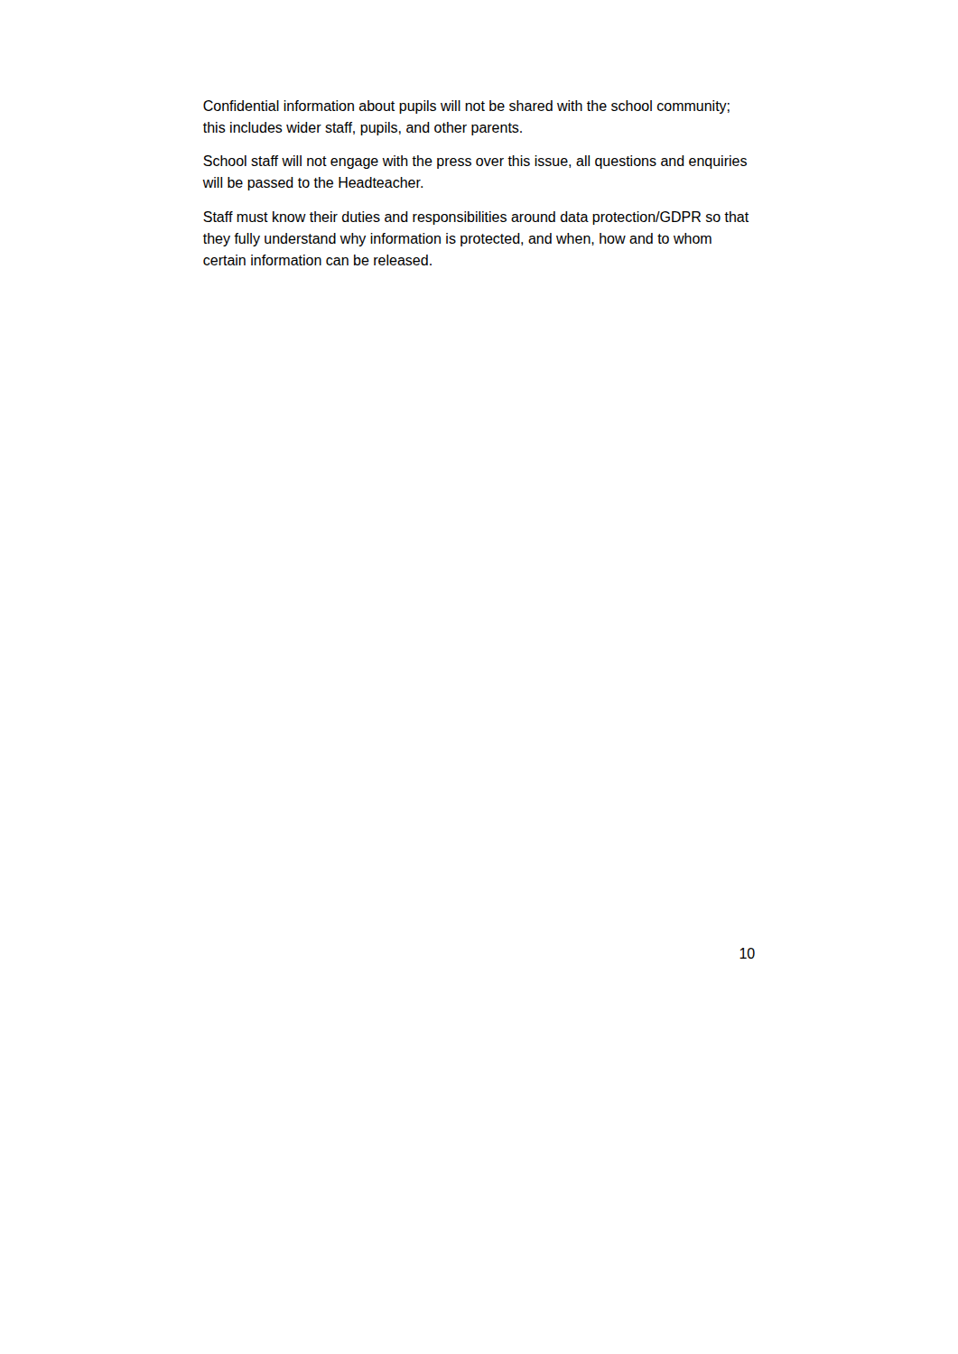Confidential information about pupils will not be shared with the school community; this includes wider staff, pupils, and other parents.
School staff will not engage with the press over this issue, all questions and enquiries will be passed to the Headteacher.
Staff must know their duties and responsibilities around data protection/GDPR so that they fully understand why information is protected, and when, how and to whom certain information can be released.
10